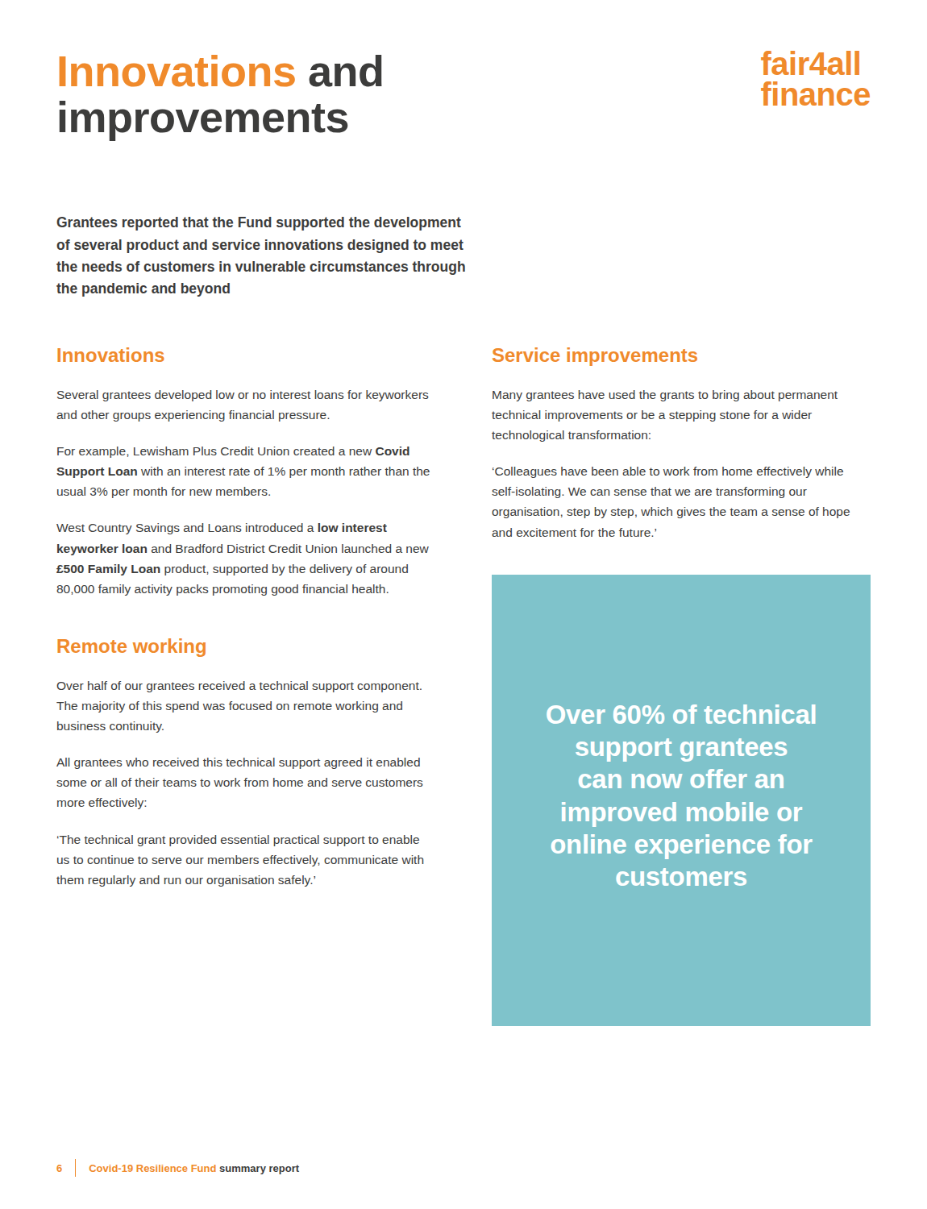Innovations and improvements
fair4all
finance
Grantees reported that the Fund supported the development of several product and service innovations designed to meet the needs of customers in vulnerable circumstances through the pandemic and beyond
Innovations
Several grantees developed low or no interest loans for keyworkers and other groups experiencing financial pressure.
For example, Lewisham Plus Credit Union created a new Covid Support Loan with an interest rate of 1% per month rather than the usual 3% per month for new members.
West Country Savings and Loans introduced a low interest keyworker loan and Bradford District Credit Union launched a new £500 Family Loan product, supported by the delivery of around 80,000 family activity packs promoting good financial health.
Remote working
Over half of our grantees received a technical support component. The majority of this spend was focused on remote working and business continuity.
All grantees who received this technical support agreed it enabled some or all of their teams to work from home and serve customers more effectively:
‘The technical grant provided essential practical support to enable us to continue to serve our members effectively, communicate with them regularly and run our organisation safely.’
Service improvements
Many grantees have used the grants to bring about permanent technical improvements or be a stepping stone for a wider technological transformation:
‘Colleagues have been able to work from home effectively while self-isolating. We can sense that we are transforming our organisation, step by step, which gives the team a sense of hope and excitement for the future.’
Over 60% of technical support grantees
can now offer an improved mobile or online experience for customers
6 Covid-19 Resilience Fund summary report